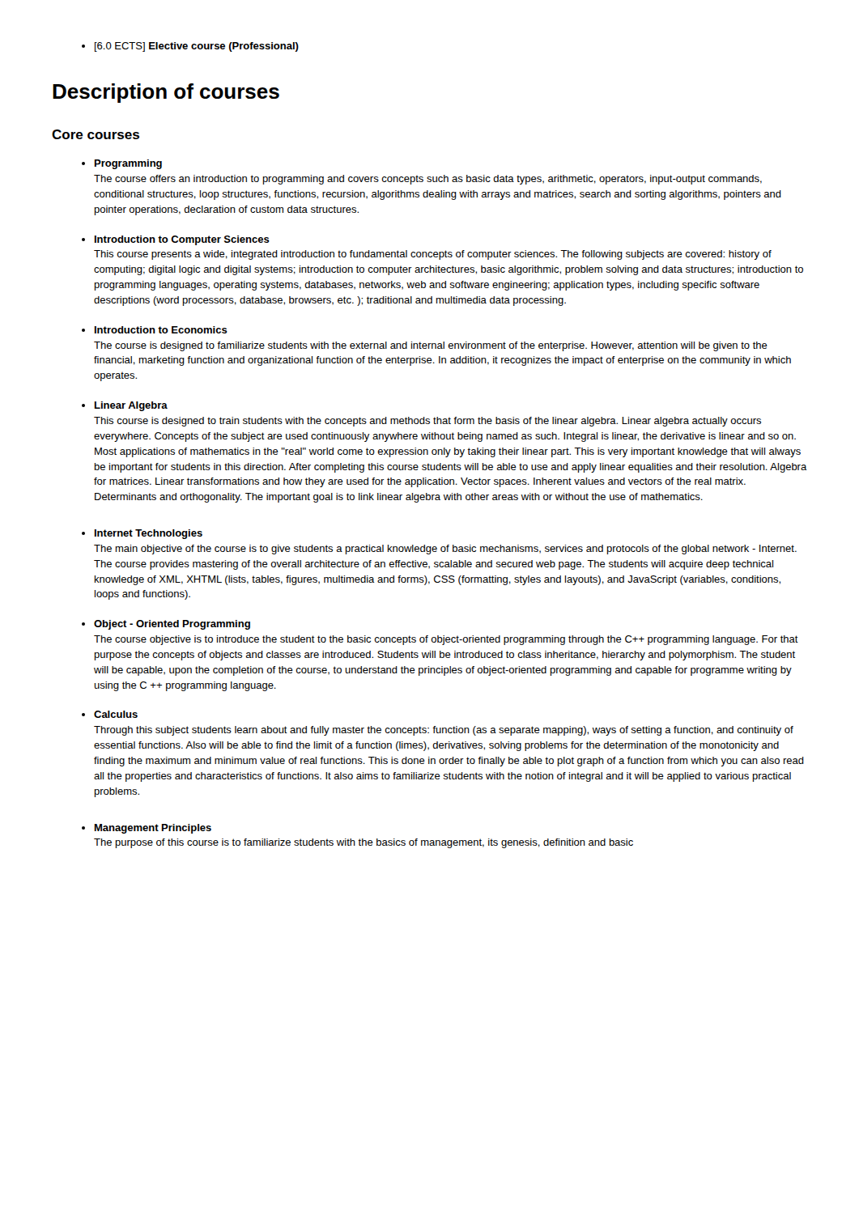[6.0 ECTS] Elective course (Professional)
Description of courses
Core courses
Programming The course offers an introduction to programming and covers concepts such as basic data types, arithmetic, operators, input-output commands, conditional structures, loop structures, functions, recursion, algorithms dealing with arrays and matrices, search and sorting algorithms, pointers and pointer operations, declaration of custom data structures.
Introduction to Computer Sciences This course presents a wide, integrated introduction to fundamental concepts of computer sciences. The following subjects are covered: history of computing; digital logic and digital systems; introduction to computer architectures, basic algorithmic, problem solving and data structures; introduction to programming languages, operating systems, databases, networks, web and software engineering; application types, including specific software descriptions (word processors, database, browsers, etc. ); traditional and multimedia data processing.
Introduction to Economics The course is designed to familiarize students with the external and internal environment of the enterprise. However, attention will be given to the financial, marketing function and organizational function of the enterprise. In addition, it recognizes the impact of enterprise on the community in which operates.
Linear Algebra This course is designed to train students with the concepts and methods that form the basis of the linear algebra. Linear algebra actually occurs everywhere. Concepts of the subject are used continuously anywhere without being named as such. Integral is linear, the derivative is linear and so on. Most applications of mathematics in the "real" world come to expression only by taking their linear part. This is very important knowledge that will always be important for students in this direction. After completing this course students will be able to use and apply linear equalities and their resolution. Algebra for matrices. Linear transformations and how they are used for the application. Vector spaces. Inherent values and vectors of the real matrix. Determinants and orthogonality. The important goal is to link linear algebra with other areas with or without the use of mathematics.
Internet Technologies The main objective of the course is to give students a practical knowledge of basic mechanisms, services and protocols of the global network - Internet. The course provides mastering of the overall architecture of an effective, scalable and secured web page. The students will acquire deep technical knowledge of XML, XHTML (lists, tables, figures, multimedia and forms), CSS (formatting, styles and layouts), and JavaScript (variables, conditions, loops and functions).
Object - Oriented Programming The course objective is to introduce the student to the basic concepts of object-oriented programming through the C++ programming language. For that purpose the concepts of objects and classes are introduced. Students will be introduced to class inheritance, hierarchy and polymorphism. The student will be capable, upon the completion of the course, to understand the principles of object-oriented programming and capable for programme writing by using the C ++ programming language.
Calculus Through this subject students learn about and fully master the concepts: function (as a separate mapping), ways of setting a function, and continuity of essential functions. Also will be able to find the limit of a function (limes), derivatives, solving problems for the determination of the monotonicity and finding the maximum and minimum value of real functions. This is done in order to finally be able to plot graph of a function from which you can also read all the properties and characteristics of functions. It also aims to familiarize students with the notion of integral and it will be applied to various practical problems.
Management Principles The purpose of this course is to familiarize students with the basics of management, its genesis, definition and basic